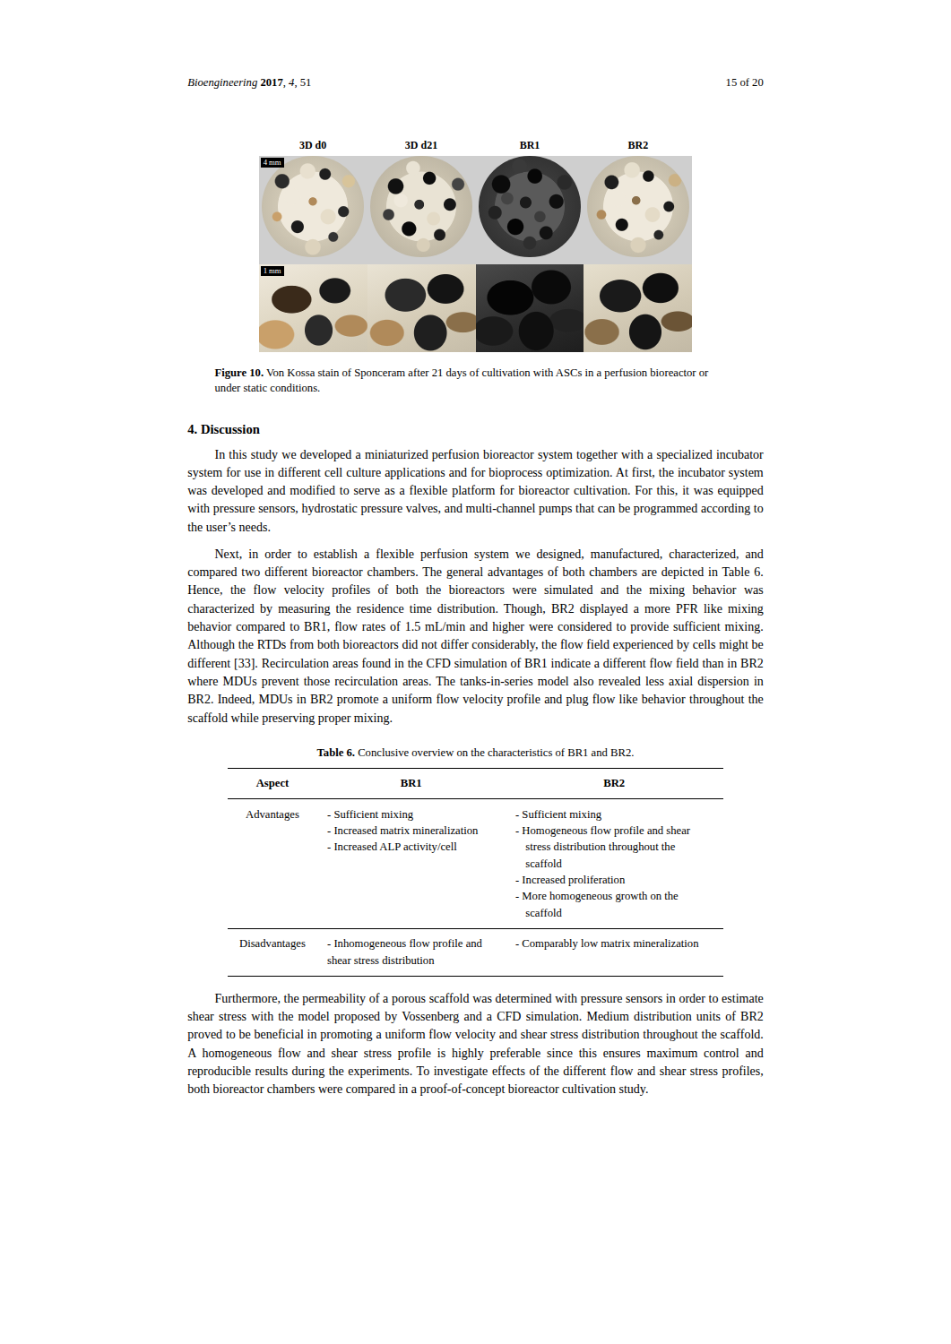Bioengineering 2017, 4, 51
15 of 20
3D d03D d21 BR1 BR2
4 mm
1 mm
Figure 10. Von Kossa stain of Sponceram after 21 days of cultivation with ASCs in a perfusion bioreactor or under static conditions.
4. Discussion
In this study we developed a miniaturized perfusion bioreactor system together with a specialized incubator system for use in different cell culture applications and for bioprocess optimization. At first, the incubator system was developed and modified to serve as a flexible platform for bioreactor cultivation. For this, it was equipped with pressure sensors, hydrostatic pressure valves, and multi-channel pumps that can be programmed according to the user’s needs.
Next, in order to establish a flexible perfusion system we designed, manufactured, characterized, and compared two different bioreactor chambers. The general advantages of both chambers are depicted in Table 6. Hence, the flow velocity profiles of both the bioreactors were simulated and the mixing behavior was characterized by measuring the residence time distribution. Though, BR2 displayed a more PFR like mixing behavior compared to BR1, flow rates of 1.5 mL/min and higher were considered to provide sufficient mixing. Although the RTDs from both bioreactors did not differ considerably, the flow field experienced by cells might be different [33]. Recirculation areas found in the CFD simulation of BR1 indicate a different flow field than in BR2 where MDUs prevent those recirculation areas. The tanks-in-series model also revealed less axial dispersion in BR2. Indeed, MDUs in BR2 promote a uniform flow velocity profile and plug flow like behavior throughout the scaffold while preserving proper mixing.
Table 6. Conclusive overview on the characteristics of BR1 and BR2.
| Aspect | BR1 | BR2 |
| --- | --- | --- |
| Advantages | - Sufficient mixing - Increased matrix mineralization - Increased ALP activity/cell | - Sufficient mixing - Homogeneous flow profile and shear stress distribution throughout the scaffold - Increased proliferation - More homogeneous growth on the scaffold |
| Disadvantages | - Inhomogeneous flow profile and shear stress distribution | - Comparably low matrix mineralization |
Furthermore, the permeability of a porous scaffold was determined with pressure sensors in order to estimate shear stress with the model proposed by Vossenberg and a CFD simulation. Medium distribution units of BR2 proved to be beneficial in promoting a uniform flow velocity and shear stress distribution throughout the scaffold. A homogeneous flow and shear stress profile is highly preferable since this ensures maximum control and reproducible results during the experiments. To investigate effects of the different flow and shear stress profiles, both bioreactor chambers were compared in a proof-of-concept bioreactor cultivation study.